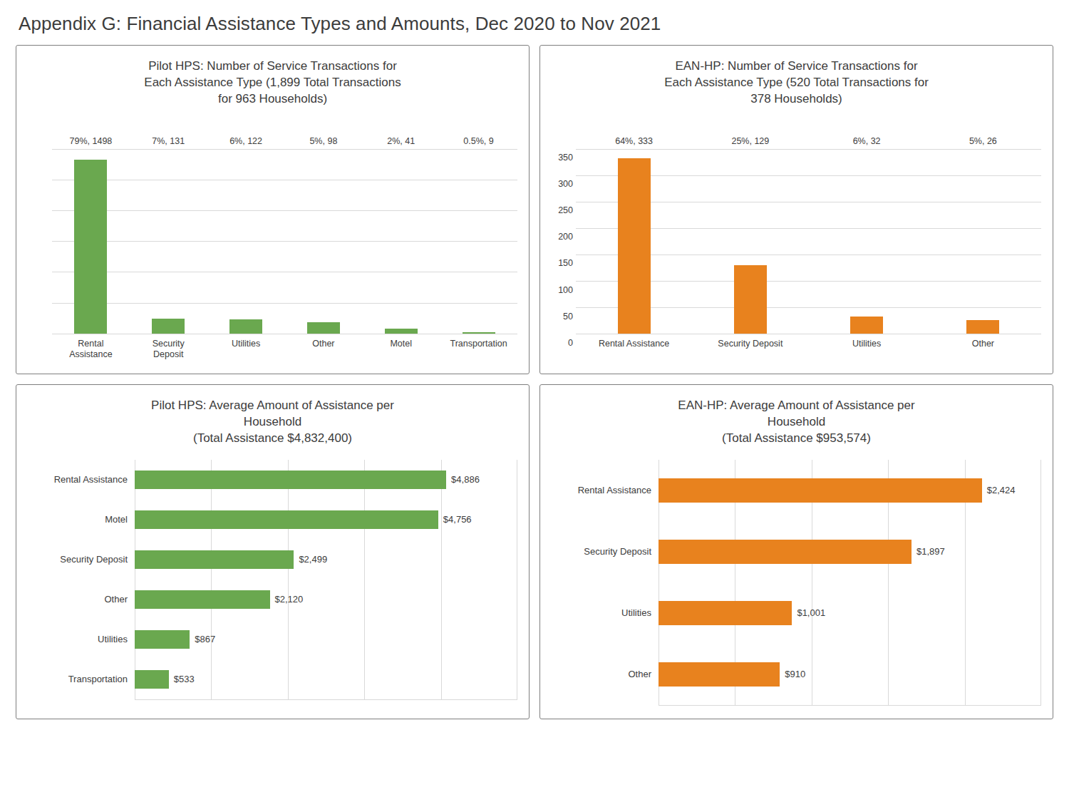Appendix G: Financial Assistance Types and Amounts, Dec 2020 to Nov 2021
Pilot HPS: Number of Service Transactions for
Each Assistance Type (1,899 Total Transactions
for 963 Households)
79%, 1498
7%, 131
6%, 122
5%, 98
2%, 41
0.5%, 9
Rental
Assistance
Security
Deposit
Utilities
Other
Motel
Transportation
EAN-HP: Number of Service Transactions for
Each Assistance Type (520 Total Transactions for
378 Households)
350 300 250 200 150 100 50 0
64%, 333
25%, 129
6%, 32
5%, 26
Rental Assistance
Security Deposit
Utilities
Other
Pilot HPS: Average Amount of Assistance per
Household
(Total Assistance $4,832,400)
Rental Assistance
$4,886
Motel
$4,756
Security Deposit
$2,499
Other
$2,120
Utilities
$867
Transportation
$533
EAN-HP: Average Amount of Assistance per
Household
(Total Assistance $953,574)
Rental Assistance
$2,424
Security Deposit
$1,897
Utilities
$1,001
Other
$910